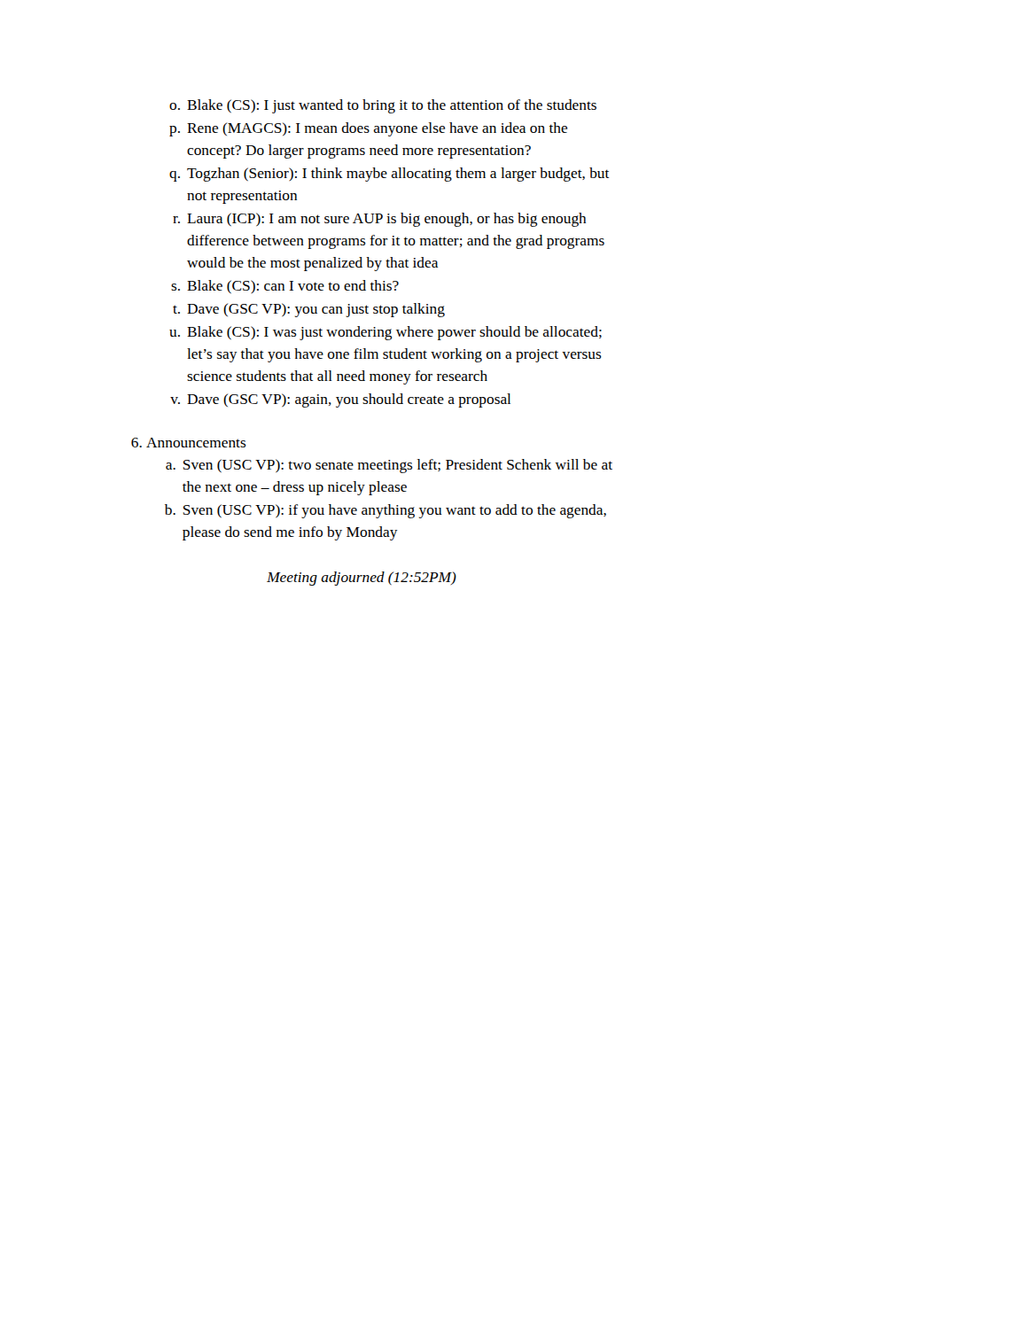Blake (CS): I just wanted to bring it to the attention of the students
Rene (MAGCS): I mean does anyone else have an idea on the concept? Do larger programs need more representation?
Togzhan (Senior): I think maybe allocating them a larger budget, but not representation
Laura (ICP): I am not sure AUP is big enough, or has big enough difference between programs for it to matter; and the grad programs would be the most penalized by that idea
Blake (CS): can I vote to end this?
Dave (GSC VP): you can just stop talking
Blake (CS): I was just wondering where power should be allocated; let’s say that you have one film student working on a project versus science students that all need money for research
Dave (GSC VP): again, you should create a proposal
Announcements
Sven (USC VP): two senate meetings left; President Schenk will be at the next one – dress up nicely please
Sven (USC VP): if you have anything you want to add to the agenda, please do send me info by Monday
Meeting adjourned (12:52PM)